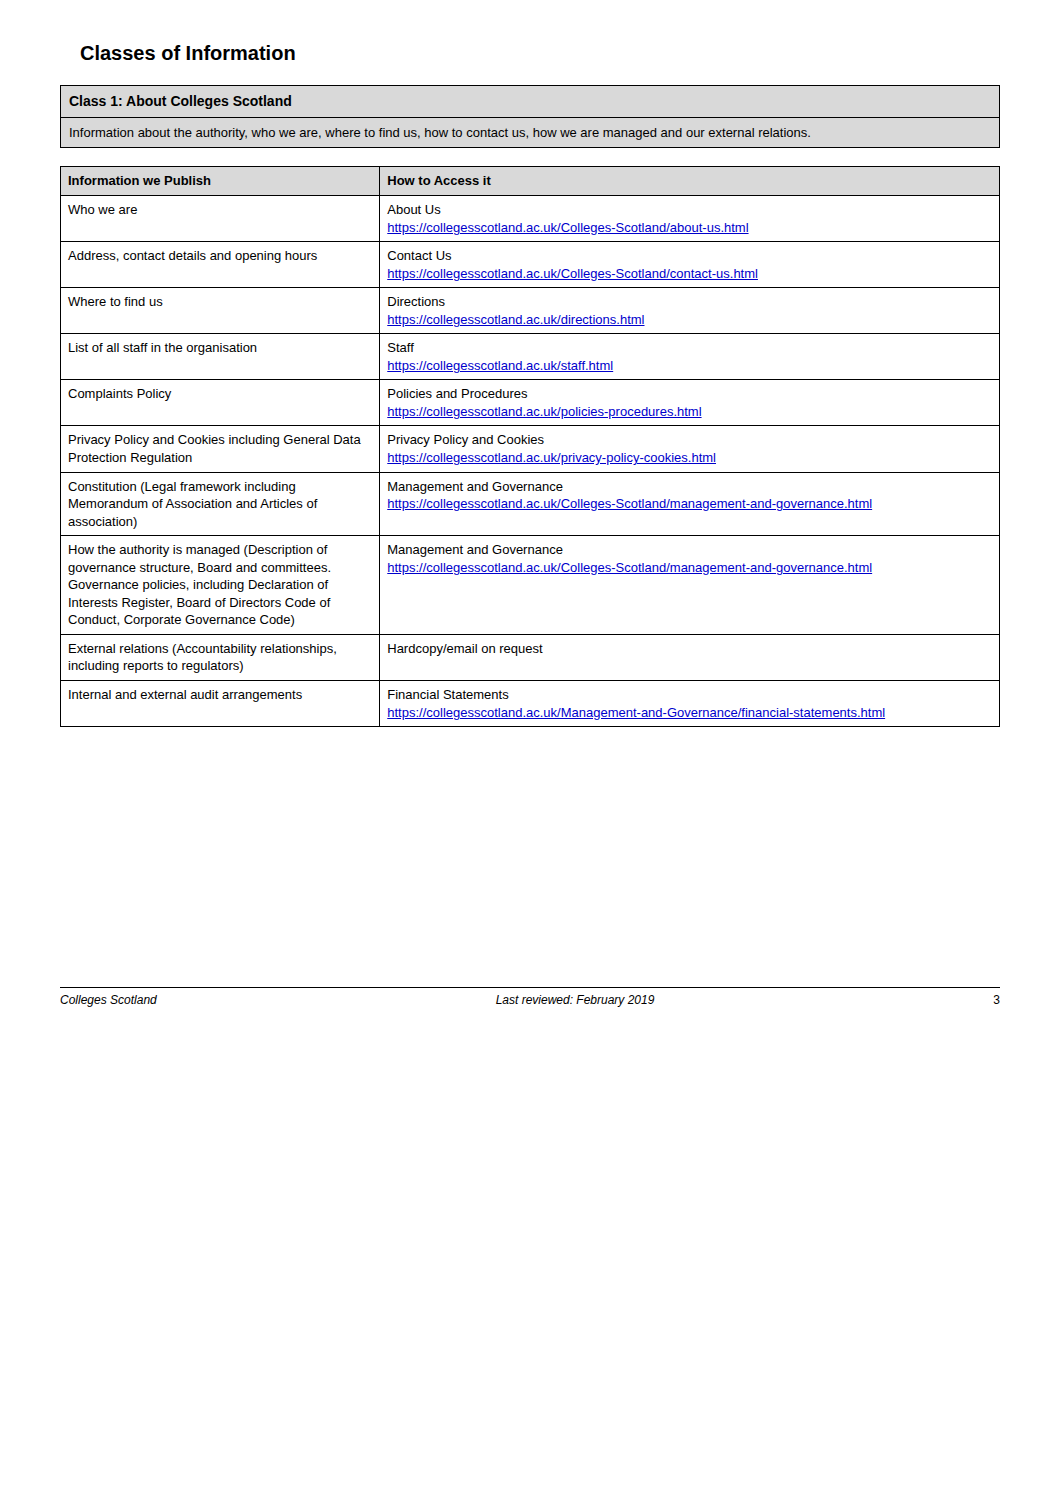Classes of Information
Class 1: About Colleges Scotland
Information about the authority, who we are, where to find us, how to contact us, how we are managed and our external relations.
| Information we Publish | How to Access it |
| --- | --- |
| Who we are | About Us https://collegesscotland.ac.uk/Colleges-Scotland/about-us.html |
| Address, contact details and opening hours | Contact Us https://collegesscotland.ac.uk/Colleges-Scotland/contact-us.html |
| Where to find us | Directions https://collegesscotland.ac.uk/directions.html |
| List of all staff in the organisation | Staff https://collegesscotland.ac.uk/staff.html |
| Complaints Policy | Policies and Procedures https://collegesscotland.ac.uk/policies-procedures.html |
| Privacy Policy and Cookies including General Data Protection Regulation | Privacy Policy and Cookies https://collegesscotland.ac.uk/privacy-policy-cookies.html |
| Constitution (Legal framework including Memorandum of Association and Articles of association) | Management and Governance https://collegesscotland.ac.uk/Colleges-Scotland/management-and-governance.html |
| How the authority is managed (Description of governance structure, Board and committees. Governance policies, including Declaration of Interests Register, Board of Directors Code of Conduct, Corporate Governance Code) | Management and Governance https://collegesscotland.ac.uk/Colleges-Scotland/management-and-governance.html |
| External relations (Accountability relationships, including reports to regulators) | Hardcopy/email on request |
| Internal and external audit arrangements | Financial Statements https://collegesscotland.ac.uk/Management-and-Governance/financial-statements.html |
Colleges Scotland
Last reviewed: February 2019
3